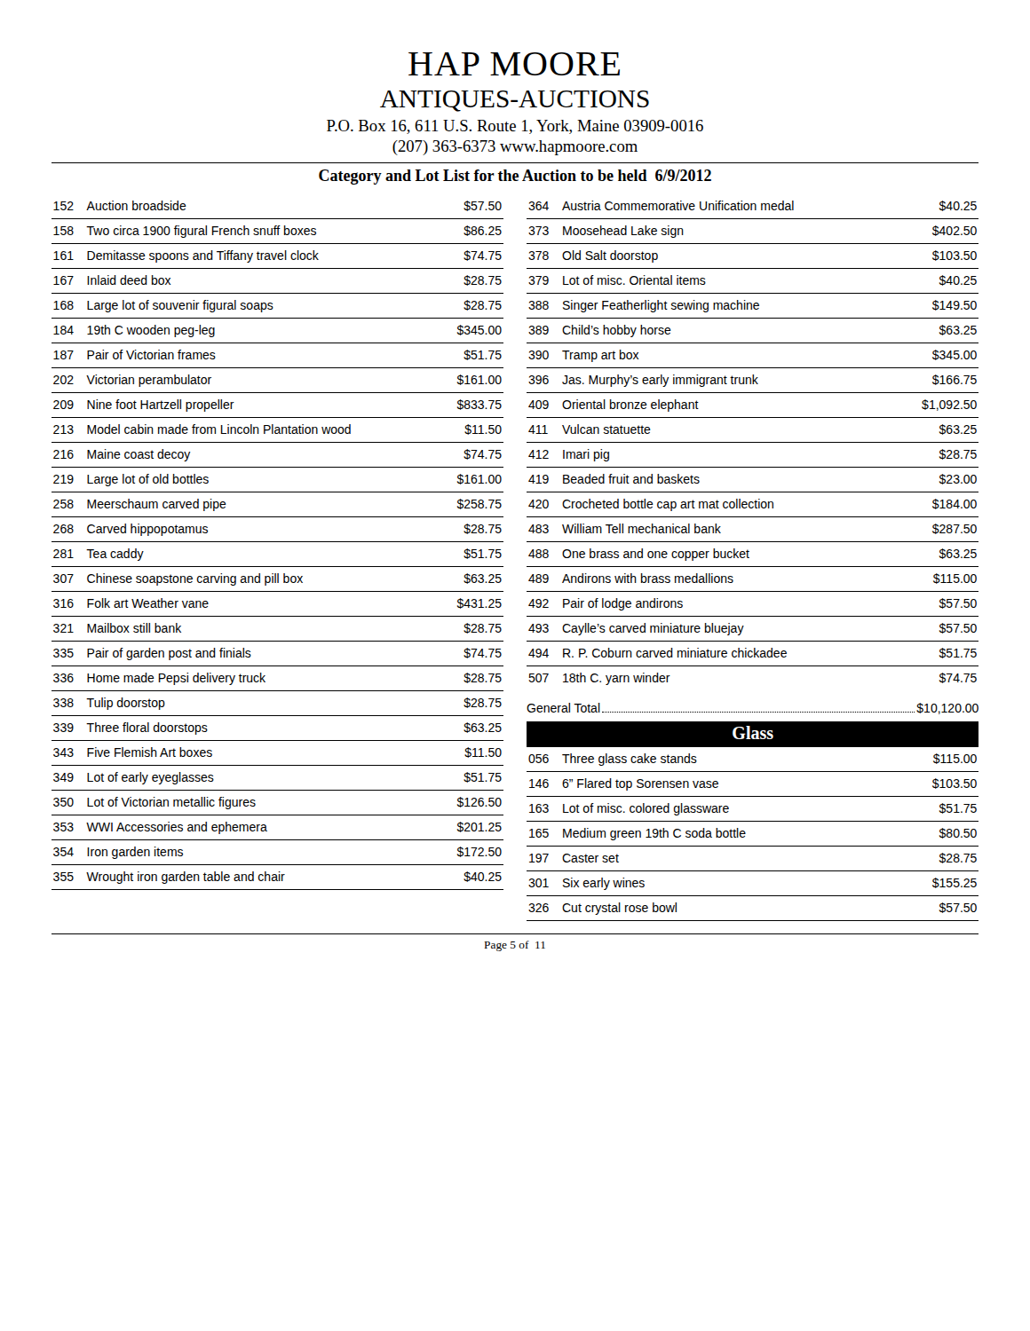HAP MOORE
ANTIQUES-AUCTIONS
P.O. Box 16, 611 U.S. Route 1, York, Maine 03909-0016
(207) 363-6373 www.hapmoore.com
Category and Lot List for the Auction to be held 6/9/2012
| 152 | Auction broadside | $57.50 |
| 158 | Two circa 1900 figural French snuff boxes | $86.25 |
| 161 | Demitasse spoons and Tiffany travel clock | $74.75 |
| 167 | Inlaid deed box | $28.75 |
| 168 | Large lot of souvenir figural soaps | $28.75 |
| 184 | 19th C wooden peg-leg | $345.00 |
| 187 | Pair of Victorian frames | $51.75 |
| 202 | Victorian perambulator | $161.00 |
| 209 | Nine foot Hartzell propeller | $833.75 |
| 213 | Model cabin made from Lincoln Plantation wood | $11.50 |
| 216 | Maine coast decoy | $74.75 |
| 219 | Large lot of old bottles | $161.00 |
| 258 | Meerschaum carved pipe | $258.75 |
| 268 | Carved hippopotamus | $28.75 |
| 281 | Tea caddy | $51.75 |
| 307 | Chinese soapstone carving and pill box | $63.25 |
| 316 | Folk art Weather vane | $431.25 |
| 321 | Mailbox still bank | $28.75 |
| 335 | Pair of garden post and finials | $74.75 |
| 336 | Home made Pepsi delivery truck | $28.75 |
| 338 | Tulip doorstop | $28.75 |
| 339 | Three floral doorstops | $63.25 |
| 343 | Five Flemish Art boxes | $11.50 |
| 349 | Lot of early eyeglasses | $51.75 |
| 350 | Lot of Victorian metallic figures | $126.50 |
| 353 | WWI Accessories and ephemera | $201.25 |
| 354 | Iron garden items | $172.50 |
| 355 | Wrought iron garden table and chair | $40.25 |
| 364 | Austria Commemorative Unification medal | $40.25 |
| 373 | Moosehead Lake sign | $402.50 |
| 378 | Old Salt doorstop | $103.50 |
| 379 | Lot of misc. Oriental items | $40.25 |
| 388 | Singer Featherlight sewing machine | $149.50 |
| 389 | Child’s hobby horse | $63.25 |
| 390 | Tramp art box | $345.00 |
| 396 | Jas. Murphy’s early immigrant trunk | $166.75 |
| 409 | Oriental bronze elephant | $1,092.50 |
| 411 | Vulcan statuette | $63.25 |
| 412 | Imari pig | $28.75 |
| 419 | Beaded fruit and baskets | $23.00 |
| 420 | Crocheted bottle cap art mat collection | $184.00 |
| 483 | William Tell mechanical bank | $287.50 |
| 488 | One brass and one copper bucket | $63.25 |
| 489 | Andirons with brass medallions | $115.00 |
| 492 | Pair of lodge andirons | $57.50 |
| 493 | Caylle’s carved miniature bluejay | $57.50 |
| 494 | R. P. Coburn carved miniature chickadee | $51.75 |
| 507 | 18th C. yarn winder | $74.75 |
General Total $10,120.00
Glass
| 056 | Three glass cake stands | $115.00 |
| 146 | 6” Flared top Sorensen vase | $103.50 |
| 163 | Lot of misc. colored glassware | $51.75 |
| 165 | Medium green 19th C soda bottle | $80.50 |
| 197 | Caster set | $28.75 |
| 301 | Six early wines | $155.25 |
| 326 | Cut crystal rose bowl | $57.50 |
Page 5 of 11